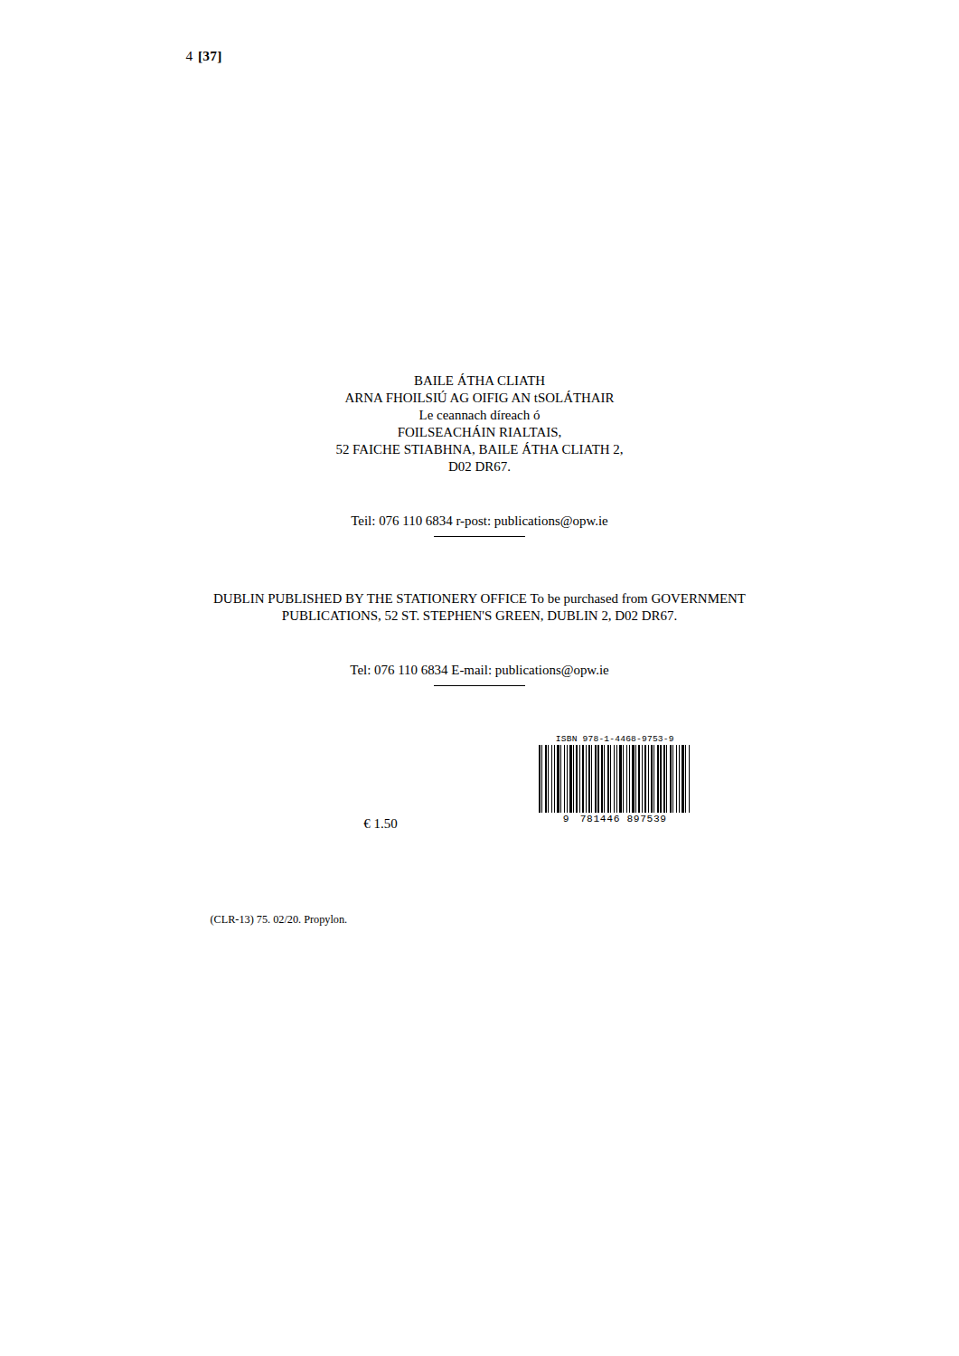4[37]
BAILE ÁTHA CLIATH ARNA FHOILSIÚ AG OIFIG AN tSOLÁTHAIR Le ceannach díreach ó FOILSEACHÁIN RIALTAIS, 52 FAICHE STIABHNA, BAILE ÁTHA CLIATH 2, D02 DR67.
Teil: 076 110 6834 r-post: publications@opw.ie
DUBLIN PUBLISHED BY THE STATIONERY OFFICE To be purchased from GOVERNMENT PUBLICATIONS, 52 ST. STEPHEN'S GREEN, DUBLIN 2, D02 DR67.
Tel: 076 110 6834 E-mail: publications@opw.ie
ISBN 978-1-4468-9753-9
9781446 897539
€ 1.50
(CLR-13) 75. 02/20. Propylon.